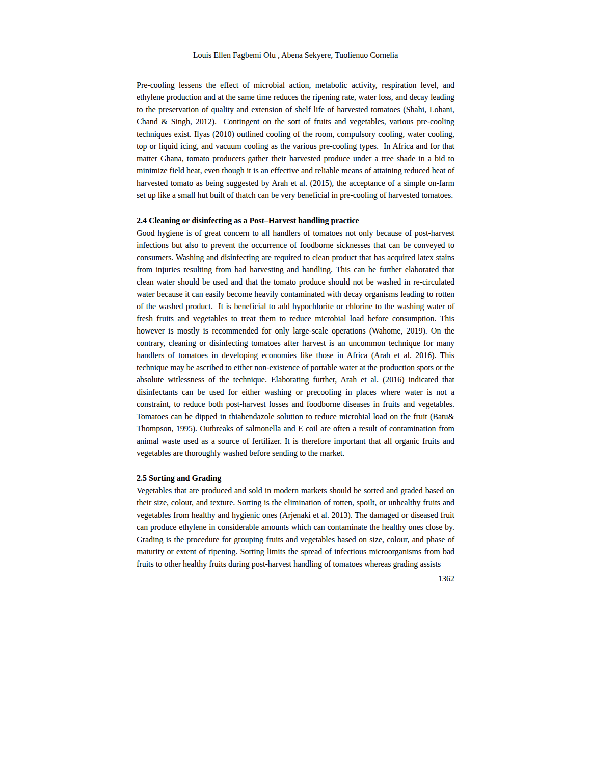Louis Ellen Fagbemi Olu , Abena Sekyere, Tuolienuo Cornelia
Pre-cooling lessens the effect of microbial action, metabolic activity, respiration level, and ethylene production and at the same time reduces the ripening rate, water loss, and decay leading to the preservation of quality and extension of shelf life of harvested tomatoes (Shahi, Lohani, Chand & Singh, 2012). Contingent on the sort of fruits and vegetables, various pre-cooling techniques exist. Ilyas (2010) outlined cooling of the room, compulsory cooling, water cooling, top or liquid icing, and vacuum cooling as the various pre-cooling types. In Africa and for that matter Ghana, tomato producers gather their harvested produce under a tree shade in a bid to minimize field heat, even though it is an effective and reliable means of attaining reduced heat of harvested tomato as being suggested by Arah et al. (2015), the acceptance of a simple on-farm set up like a small hut built of thatch can be very beneficial in pre-cooling of harvested tomatoes.
2.4 Cleaning or disinfecting as a Post–Harvest handling practice
Good hygiene is of great concern to all handlers of tomatoes not only because of post-harvest infections but also to prevent the occurrence of foodborne sicknesses that can be conveyed to consumers. Washing and disinfecting are required to clean product that has acquired latex stains from injuries resulting from bad harvesting and handling. This can be further elaborated that clean water should be used and that the tomato produce should not be washed in re-circulated water because it can easily become heavily contaminated with decay organisms leading to rotten of the washed product. It is beneficial to add hypochlorite or chlorine to the washing water of fresh fruits and vegetables to treat them to reduce microbial load before consumption. This however is mostly is recommended for only large-scale operations (Wahome, 2019). On the contrary, cleaning or disinfecting tomatoes after harvest is an uncommon technique for many handlers of tomatoes in developing economies like those in Africa (Arah et al. 2016). This technique may be ascribed to either non-existence of portable water at the production spots or the absolute witlessness of the technique. Elaborating further, Arah et al. (2016) indicated that disinfectants can be used for either washing or precooling in places where water is not a constraint, to reduce both post-harvest losses and foodborne diseases in fruits and vegetables. Tomatoes can be dipped in thiabendazole solution to reduce microbial load on the fruit (Batu& Thompson, 1995). Outbreaks of salmonella and E coil are often a result of contamination from animal waste used as a source of fertilizer. It is therefore important that all organic fruits and vegetables are thoroughly washed before sending to the market.
2.5 Sorting and Grading
Vegetables that are produced and sold in modern markets should be sorted and graded based on their size, colour, and texture. Sorting is the elimination of rotten, spoilt, or unhealthy fruits and vegetables from healthy and hygienic ones (Arjenaki et al. 2013). The damaged or diseased fruit can produce ethylene in considerable amounts which can contaminate the healthy ones close by. Grading is the procedure for grouping fruits and vegetables based on size, colour, and phase of maturity or extent of ripening. Sorting limits the spread of infectious microorganisms from bad fruits to other healthy fruits during post-harvest handling of tomatoes whereas grading assists
1362